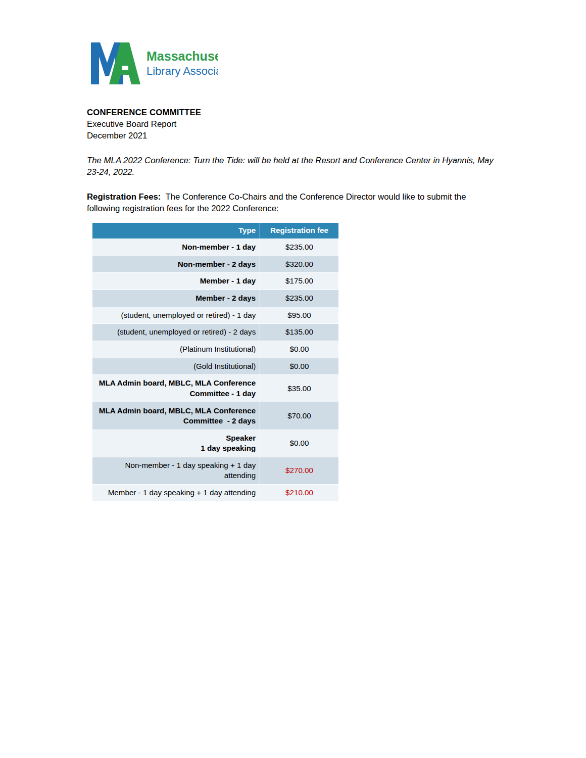Massachusetts Library Association
CONFERENCE COMMITTEE
Executive Board Report
December 2021
The MLA 2022 Conference: Turn the Tide: will be held at the Resort and Conference Center in Hyannis, May 23-24, 2022.
Registration Fees: The Conference Co-Chairs and the Conference Director would like to submit the following registration fees for the 2022 Conference:
| Type | Registration fee |
| --- | --- |
| Non-member - 1 day | $235.00 |
| Non-member - 2 days | $320.00 |
| Member - 1 day | $175.00 |
| Member - 2 days | $235.00 |
| (student, unemployed or retired) - 1 day | $95.00 |
| (student, unemployed or retired) - 2 days | $135.00 |
| (Platinum Institutional) | $0.00 |
| (Gold Institutional) | $0.00 |
| MLA Admin board, MBLC, MLA Conference Committee - 1 day | $35.00 |
| MLA Admin board, MBLC, MLA Conference Committee - 2 days | $70.00 |
| Speaker 1 day speaking | $0.00 |
| Non-member - 1 day speaking + 1 day attending | $270.00 |
| Member - 1 day speaking + 1 day attending | $210.00 |